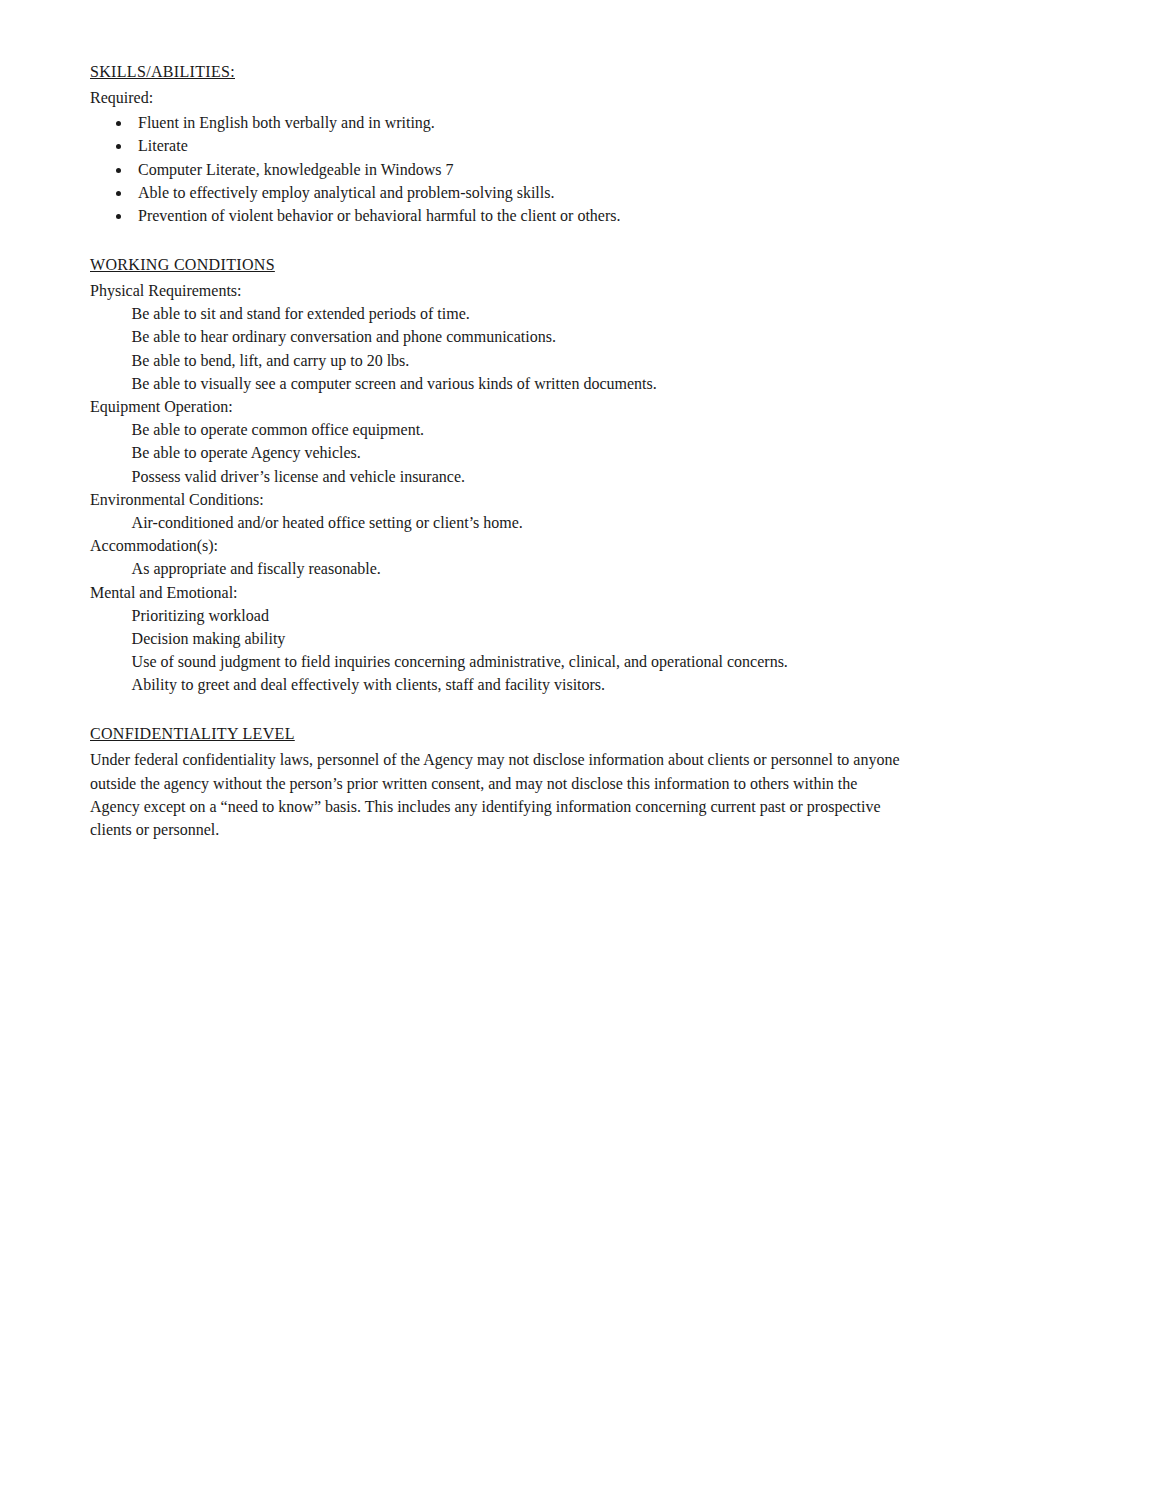SKILLS/ABILITIES:
Required:
Fluent in English both verbally and in writing.
Literate
Computer Literate, knowledgeable in Windows 7
Able to effectively employ analytical and problem-solving skills.
Prevention of violent behavior or behavioral harmful to the client or others.
WORKING CONDITIONS
Physical Requirements:
Be able to sit and stand for extended periods of time.
Be able to hear ordinary conversation and phone communications.
Be able to bend, lift, and carry up to 20 lbs.
Be able to visually see a computer screen and various kinds of written documents.
Equipment Operation:
Be able to operate common office equipment.
Be able to operate Agency vehicles.
Possess valid driver’s license and vehicle insurance.
Environmental Conditions:
Air-conditioned and/or heated office setting or client’s home.
Accommodation(s):
As appropriate and fiscally reasonable.
Mental and Emotional:
Prioritizing workload
Decision making ability
Use of sound judgment to field inquiries concerning administrative, clinical, and operational concerns.
Ability to greet and deal effectively with clients, staff and facility visitors.
CONFIDENTIALITY LEVEL
Under federal confidentiality laws, personnel of the Agency may not disclose information about clients or personnel to anyone outside the agency without the person’s prior written consent, and may not disclose this information to others within the Agency except on a “need to know” basis. This includes any identifying information concerning current past or prospective clients or personnel.